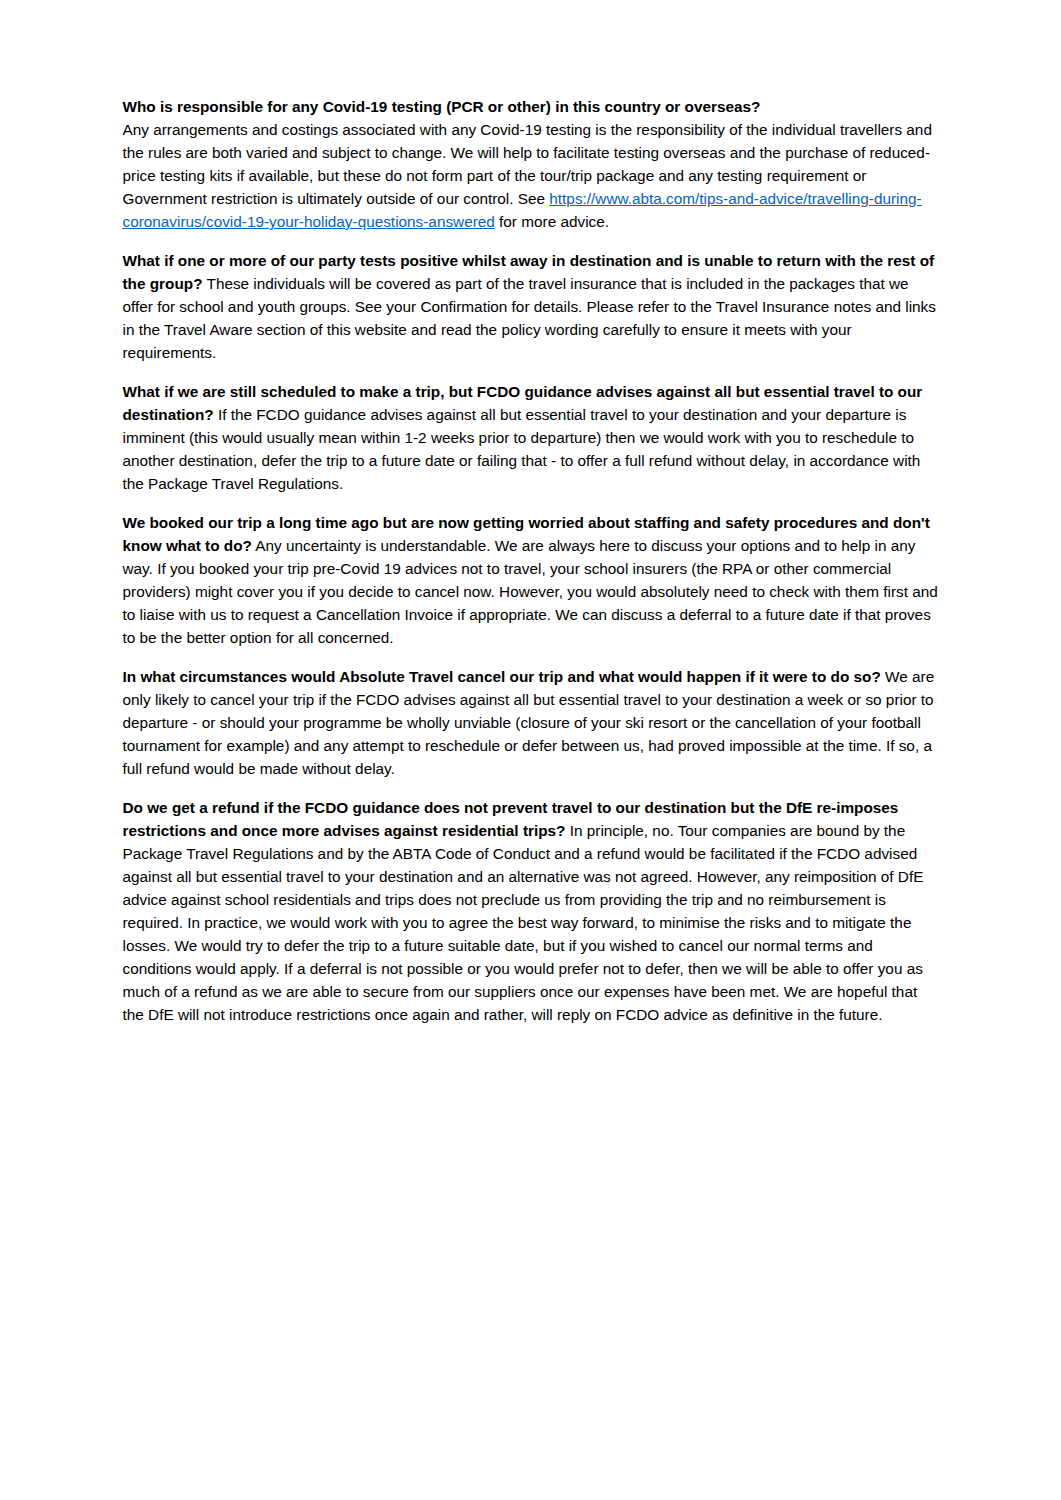Who is responsible for any Covid-19 testing (PCR or other) in this country or overseas?
Any arrangements and costings associated with any Covid-19 testing is the responsibility of the individual travellers and the rules are both varied and subject to change. We will help to facilitate testing overseas and the purchase of reduced-price testing kits if available, but these do not form part of the tour/trip package and any testing requirement or Government restriction is ultimately outside of our control. See https://www.abta.com/tips-and-advice/travelling-during-coronavirus/covid-19-your-holiday-questions-answered for more advice.
What if one or more of our party tests positive whilst away in destination and is unable to return with the rest of the group? These individuals will be covered as part of the travel insurance that is included in the packages that we offer for school and youth groups. See your Confirmation for details. Please refer to the Travel Insurance notes and links in the Travel Aware section of this website and read the policy wording carefully to ensure it meets with your requirements.
What if we are still scheduled to make a trip, but FCDO guidance advises against all but essential travel to our destination? If the FCDO guidance advises against all but essential travel to your destination and your departure is imminent (this would usually mean within 1-2 weeks prior to departure) then we would work with you to reschedule to another destination, defer the trip to a future date or failing that - to offer a full refund without delay, in accordance with the Package Travel Regulations.
We booked our trip a long time ago but are now getting worried about staffing and safety procedures and don't know what to do? Any uncertainty is understandable. We are always here to discuss your options and to help in any way. If you booked your trip pre-Covid 19 advices not to travel, your school insurers (the RPA or other commercial providers) might cover you if you decide to cancel now. However, you would absolutely need to check with them first and to liaise with us to request a Cancellation Invoice if appropriate. We can discuss a deferral to a future date if that proves to be the better option for all concerned.
In what circumstances would Absolute Travel cancel our trip and what would happen if it were to do so? We are only likely to cancel your trip if the FCDO advises against all but essential travel to your destination a week or so prior to departure - or should your programme be wholly unviable (closure of your ski resort or the cancellation of your football tournament for example) and any attempt to reschedule or defer between us, had proved impossible at the time. If so, a full refund would be made without delay.
Do we get a refund if the FCDO guidance does not prevent travel to our destination but the DfE re-imposes restrictions and once more advises against residential trips? In principle, no. Tour companies are bound by the Package Travel Regulations and by the ABTA Code of Conduct and a refund would be facilitated if the FCDO advised against all but essential travel to your destination and an alternative was not agreed. However, any reimposition of DfE advice against school residentials and trips does not preclude us from providing the trip and no reimbursement is required. In practice, we would work with you to agree the best way forward, to minimise the risks and to mitigate the losses. We would try to defer the trip to a future suitable date, but if you wished to cancel our normal terms and conditions would apply. If a deferral is not possible or you would prefer not to defer, then we will be able to offer you as much of a refund as we are able to secure from our suppliers once our expenses have been met. We are hopeful that the DfE will not introduce restrictions once again and rather, will reply on FCDO advice as definitive in the future.